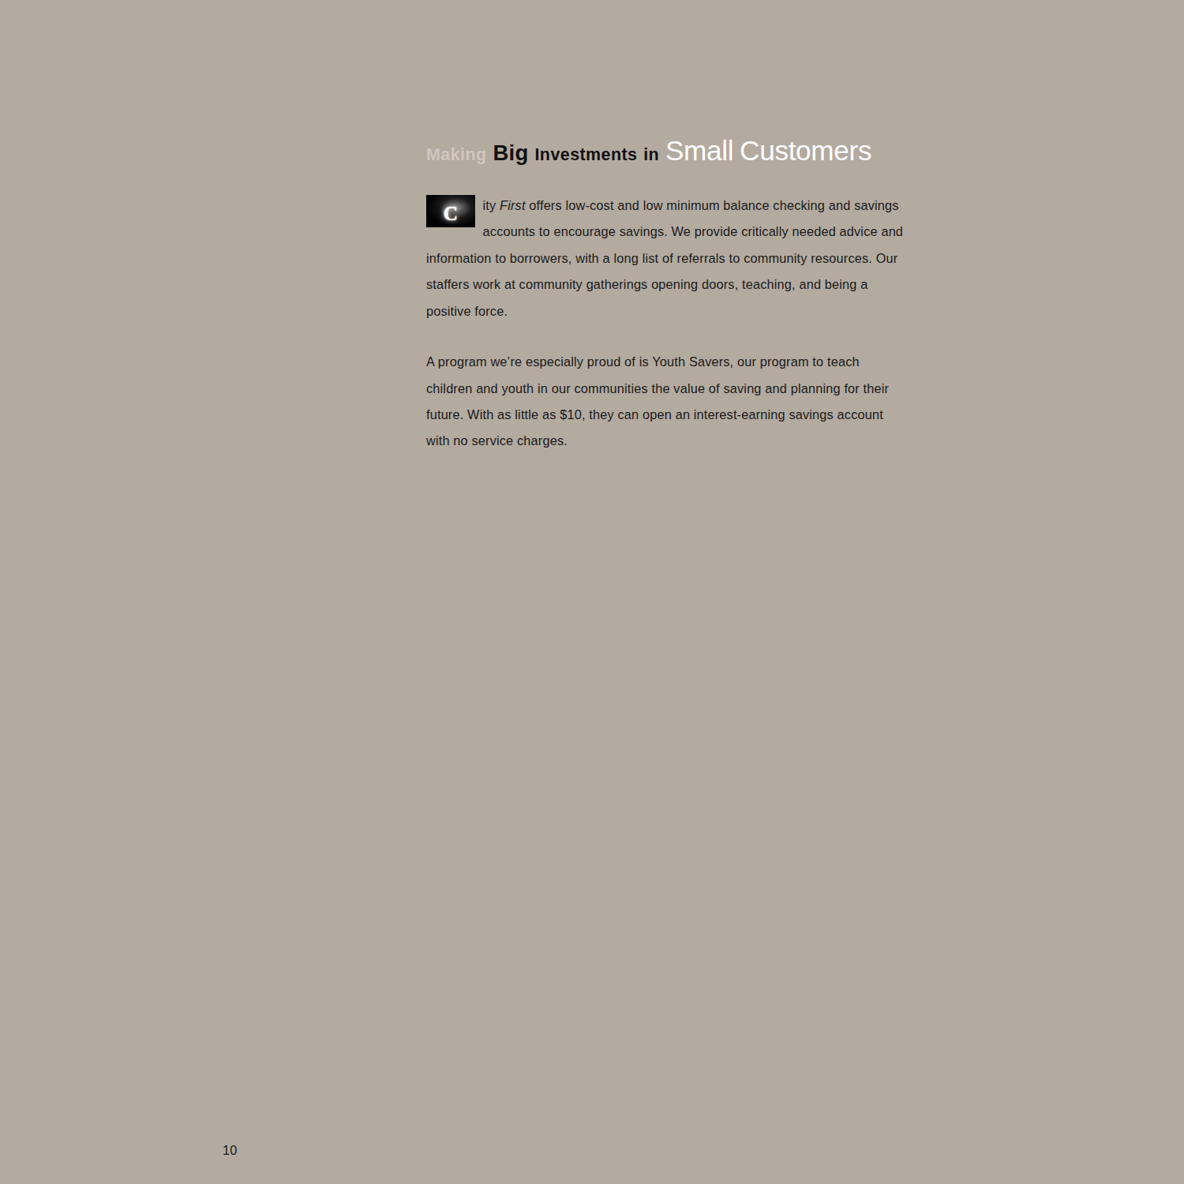Making Big Investments in Small Customers
City First offers low-cost and low minimum balance checking and savings accounts to encourage savings. We provide critically needed advice and information to borrowers, with a long list of referrals to community resources. Our staffers work at community gatherings opening doors, teaching, and being a positive force.
A program we’re especially proud of is Youth Savers, our program to teach children and youth in our communities the value of saving and planning for their future. With as little as $10, they can open an interest-earning savings account with no service charges.
10